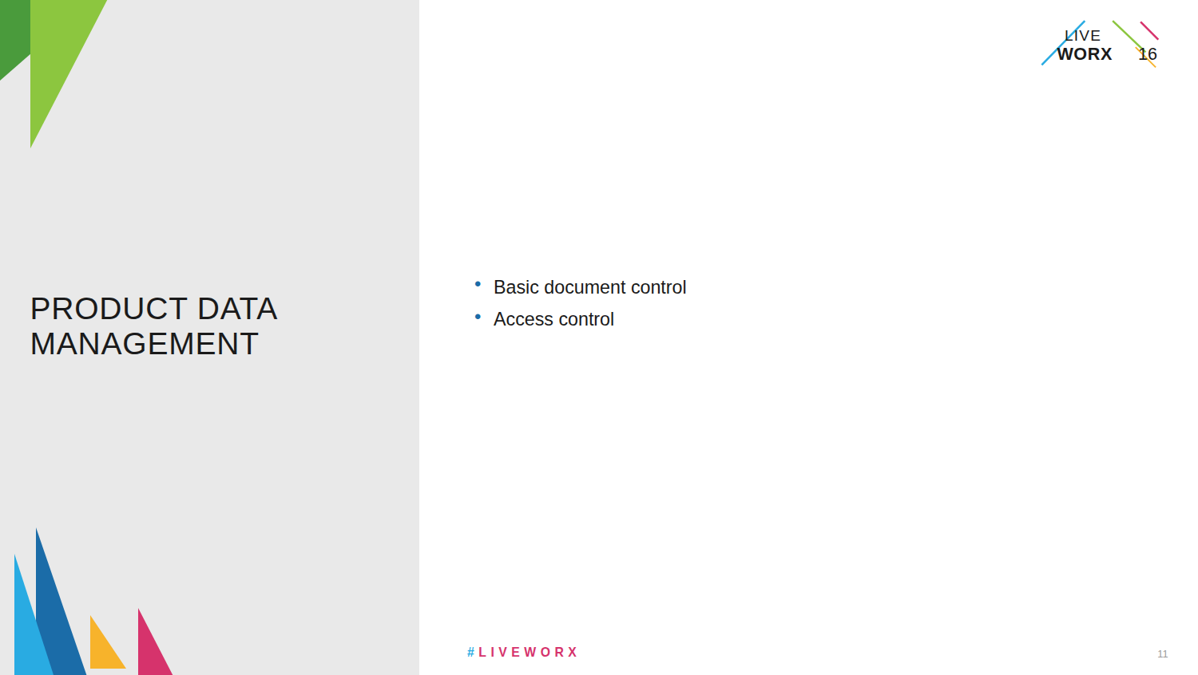PRODUCT DATA
MANAGEMENT
Basic document control
Access control
LIVE WORX 16
#LIVEWORX
11